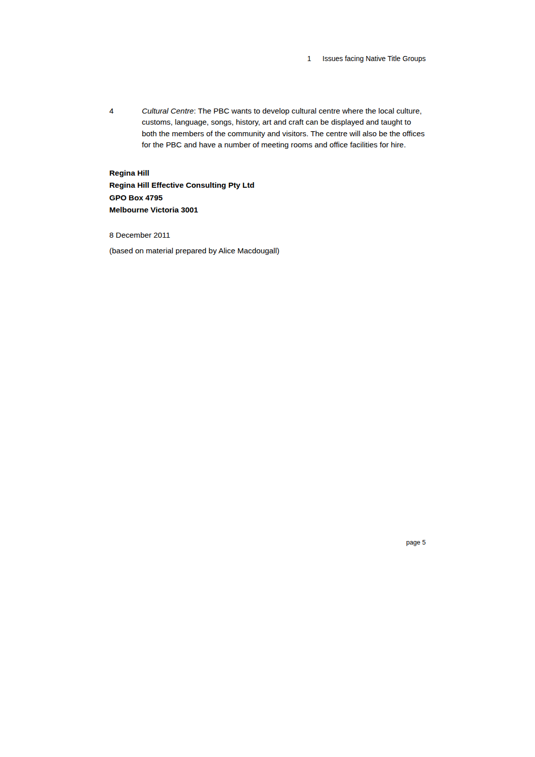1 Issues facing Native Title Groups
4
Cultural Centre: The PBC wants to develop cultural centre where the local culture, customs, language, songs, history, art and craft can be displayed and taught to both the members of the community and visitors. The centre will also be the offices for the PBC and have a number of meeting rooms and office facilities for hire.
Regina Hill
Regina Hill Effective Consulting Pty Ltd
GPO Box 4795
Melbourne Victoria 3001
8 December 2011
(based on material prepared by Alice Macdougall)
page 5